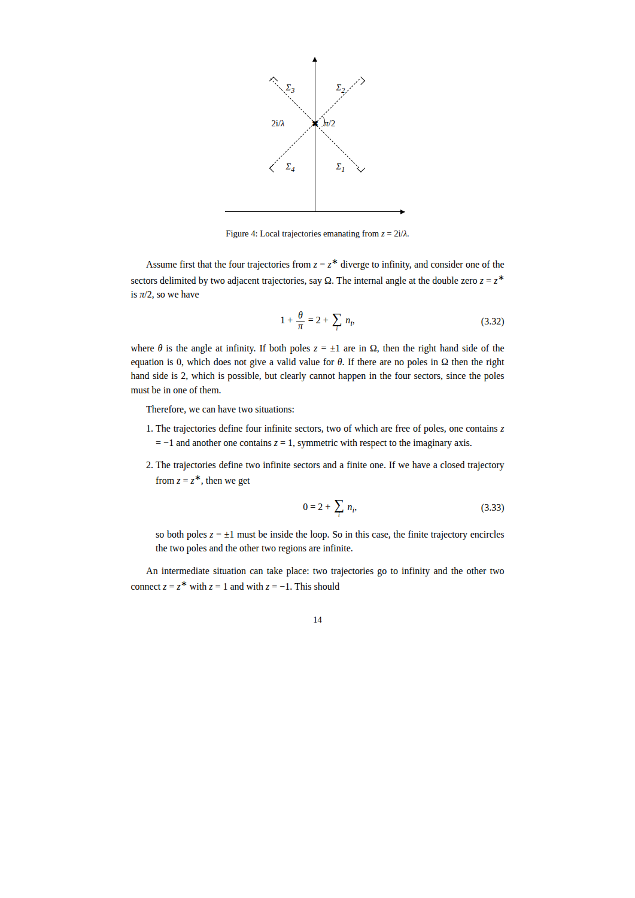✖
2i/λ
π/2
Σ1
Σ2
Σ3
Σ4
Figure 4: Local trajectories emanating from z = 2i/λ.
Assume first that the four trajectories from z = z∗ diverge to infinity, and consider one of the sectors delimited by two adjacent trajectories, say Ω. The internal angle at the double zero z = z∗ is π/2, so we have
1 + θπ = 2 + ∑i ni, (3.32)
where θ is the angle at infinity. If both poles z = ±1 are in Ω, then the right hand side of the equation is 0, which does not give a valid value for θ. If there are no poles in Ω then the right hand side is 2, which is possible, but clearly cannot happen in the four sectors, since the poles must be in one of them.
Therefore, we can have two situations:
The trajectories define four infinite sectors, two of which are free of poles, one contains z = −1 and another one contains z = 1, symmetric with respect to the imaginary axis.
The trajectories define two infinite sectors and a finite one. If we have a closed trajectory from z = z∗, then we get
0 = 2 + ∑i ni, (3.33)
so both poles z = ±1 must be inside the loop. So in this case, the finite trajectory encircles the two poles and the other two regions are infinite.
An intermediate situation can take place: two trajectories go to infinity and the other two connect z = z∗ with z = 1 and with z = −1. This should
14